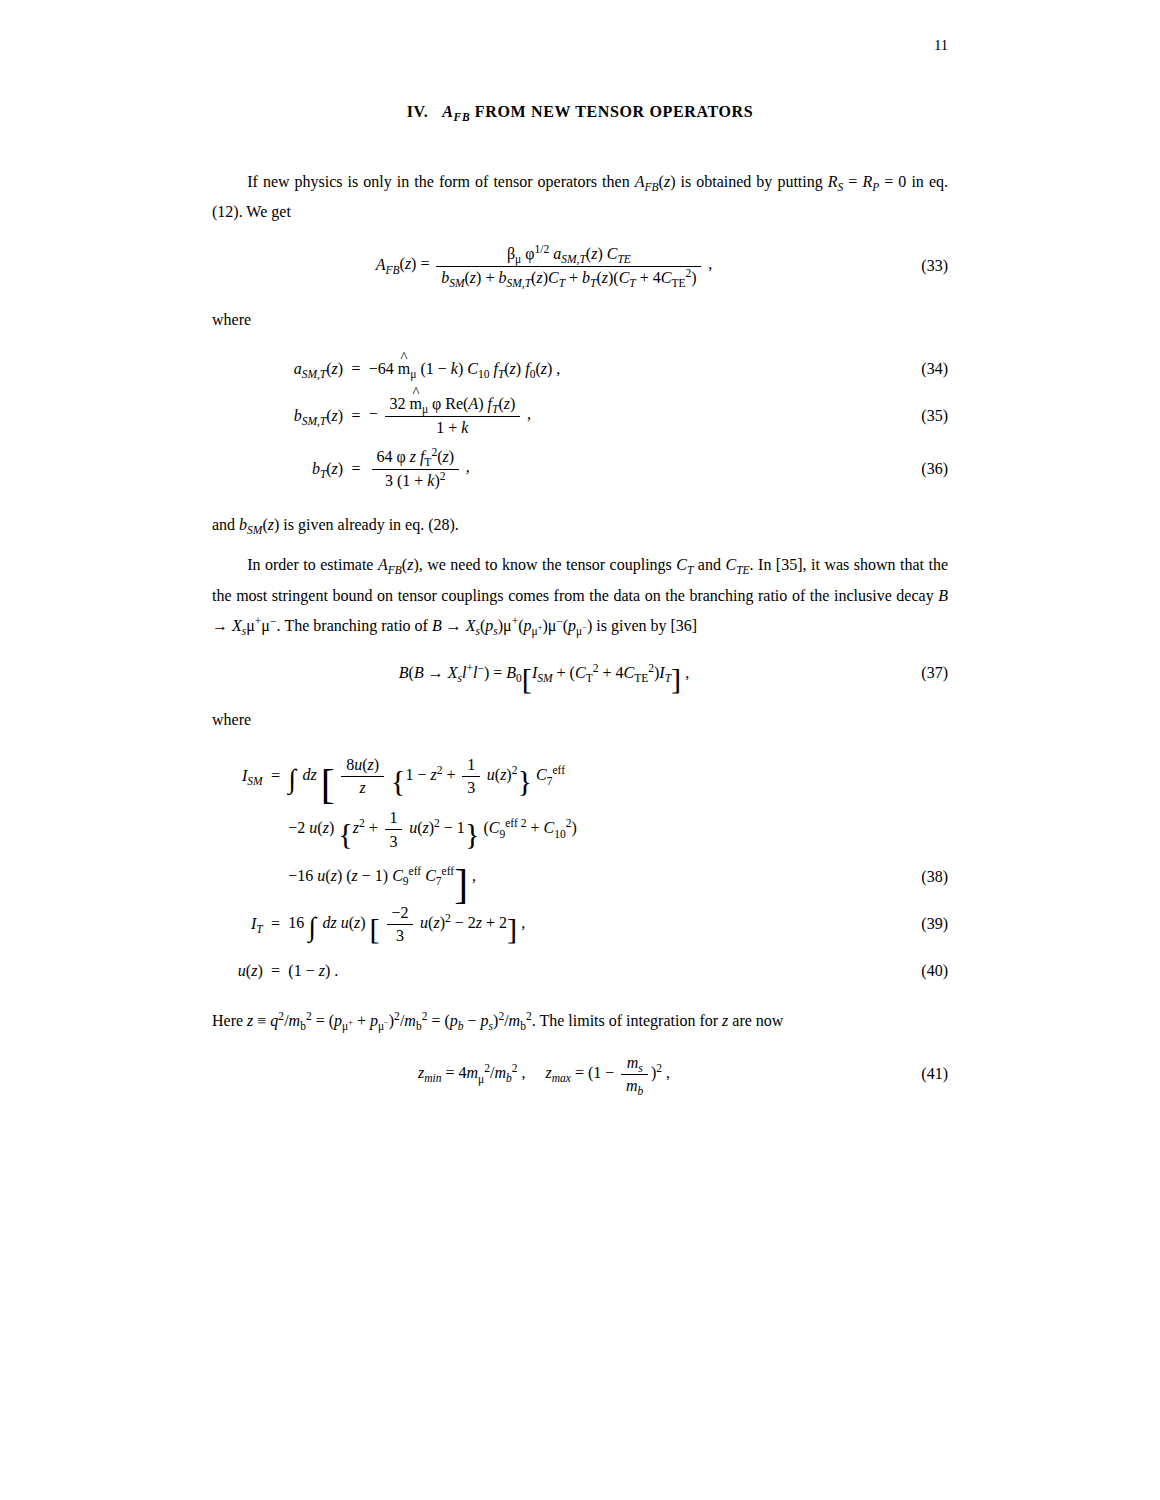11
IV. AFB FROM NEW TENSOR OPERATORS
If new physics is only in the form of tensor operators then AFB(z) is obtained by putting RS = RP = 0 in eq. (12). We get
| A FB ( z ) = β μ φ 1/2 a SM,T ( z ) C TE b SM ( z ) + b SM,T ( z ) C T + b T ( z )( C T + 4 C TE 2 ) , | (33) |
where
| a SM,T ( z ) | = | −64 m μ (1 − k ) C 10 f T ( z ) f 0 ( z ) , | (34) |
| b SM,T ( z ) | = | − 32 m μ φ Re( A ) f T ( z ) 1 + k , | (35) |
| b T ( z ) | = | 64 φ z f T 2 ( z ) 3 (1 + k ) 2 , | (36) |
and bSM(z) is given already in eq. (28).
In order to estimate AFB(z), we need to know the tensor couplings CT and CTE. In [35], it was shown that the the most stringent bound on tensor couplings comes from the data on the branching ratio of the inclusive decay B → Xsμ+μ−. The branching ratio of B → Xs(ps)μ+(pμ+)μ−(pμ−) is given by [36]
| B ( B → X s l + l − ) = B 0 [ I SM + ( C T 2 + 4 C TE 2 ) I T ] , | (37) |
where
| I SM | = | ∫ dz [ 8 u ( z ) z { 1 − z 2 + 1 3 u ( z ) 2 } C 7 eff | |
| | | −2 u ( z ) { z 2 + 1 3 u ( z ) 2 − 1 } ( C 9 eff 2 + C 10 2 ) | |
| | | −16 u ( z ) ( z − 1) C 9 eff C 7 eff ] , | (38) |
| I T | = | 16 ∫ dz u ( z ) [ −2 3 u ( z ) 2 − 2 z + 2 ] , | (39) |
| u ( z ) | = | (1 − z ) . | (40) |
Here z ≡ q2/mb2 = (pμ+ + pμ−)2/mb2 = (pb − ps)2/mb2. The limits of integration for z are now
| z min = 4 m μ 2 / m b 2 , z max = (1 − m s m b ) 2 , | (41) |